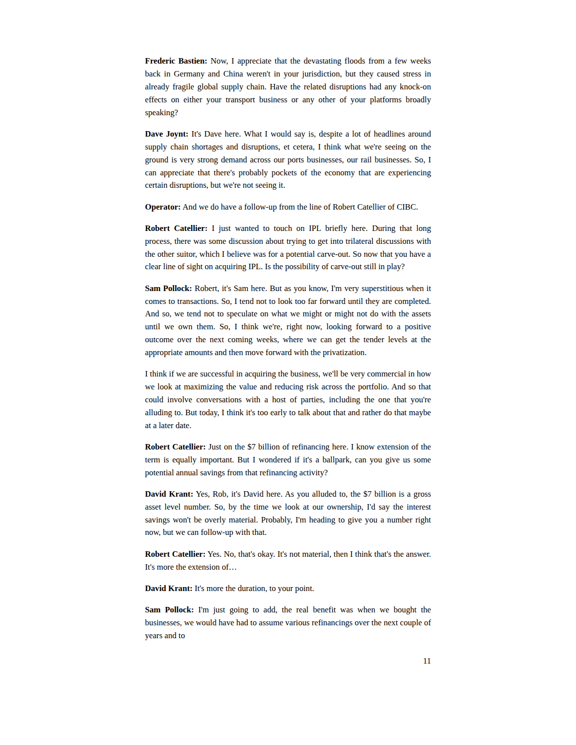Frederic Bastien: Now, I appreciate that the devastating floods from a few weeks back in Germany and China weren't in your jurisdiction, but they caused stress in already fragile global supply chain. Have the related disruptions had any knock-on effects on either your transport business or any other of your platforms broadly speaking?
Dave Joynt: It's Dave here. What I would say is, despite a lot of headlines around supply chain shortages and disruptions, et cetera, I think what we're seeing on the ground is very strong demand across our ports businesses, our rail businesses. So, I can appreciate that there's probably pockets of the economy that are experiencing certain disruptions, but we're not seeing it.
Operator: And we do have a follow-up from the line of Robert Catellier of CIBC.
Robert Catellier: I just wanted to touch on IPL briefly here. During that long process, there was some discussion about trying to get into trilateral discussions with the other suitor, which I believe was for a potential carve-out. So now that you have a clear line of sight on acquiring IPL. Is the possibility of carve-out still in play?
Sam Pollock: Robert, it's Sam here. But as you know, I'm very superstitious when it comes to transactions. So, I tend not to look too far forward until they are completed. And so, we tend not to speculate on what we might or might not do with the assets until we own them. So, I think we're, right now, looking forward to a positive outcome over the next coming weeks, where we can get the tender levels at the appropriate amounts and then move forward with the privatization.
I think if we are successful in acquiring the business, we'll be very commercial in how we look at maximizing the value and reducing risk across the portfolio. And so that could involve conversations with a host of parties, including the one that you're alluding to. But today, I think it's too early to talk about that and rather do that maybe at a later date.
Robert Catellier: Just on the $7 billion of refinancing here. I know extension of the term is equally important. But I wondered if it's a ballpark, can you give us some potential annual savings from that refinancing activity?
David Krant: Yes, Rob, it's David here. As you alluded to, the $7 billion is a gross asset level number. So, by the time we look at our ownership, I'd say the interest savings won't be overly material. Probably, I'm heading to give you a number right now, but we can follow-up with that.
Robert Catellier: Yes. No, that's okay. It's not material, then I think that's the answer. It's more the extension of…
David Krant: It's more the duration, to your point.
Sam Pollock: I'm just going to add, the real benefit was when we bought the businesses, we would have had to assume various refinancings over the next couple of years and to
11